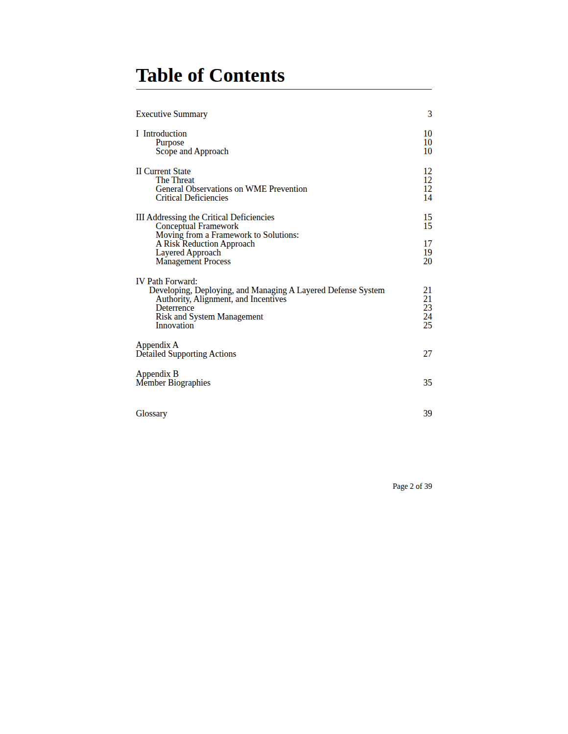Table of Contents
| Executive Summary | 3 |
| I Introduction | 10 |
| Purpose | 10 |
| Scope and Approach | 10 |
| II Current State | 12 |
| The Threat | 12 |
| General Observations on WME Prevention | 12 |
| Critical Deficiencies | 14 |
| III Addressing the Critical Deficiencies | 15 |
| Conceptual Framework | 15 |
| Moving from a Framework to Solutions: | |
| A Risk Reduction Approach | 17 |
| Layered Approach | 19 |
| Management Process | 20 |
| IV Path Forward: | |
| Developing, Deploying, and Managing A Layered Defense System | 21 |
| Authority, Alignment, and Incentives | 21 |
| Deterrence | 23 |
| Risk and System Management | 24 |
| Innovation | 25 |
| Appendix A | |
| Detailed Supporting Actions | 27 |
| Appendix B | |
| Member Biographies | 35 |
| Glossary | 39 |
Page 2 of 39